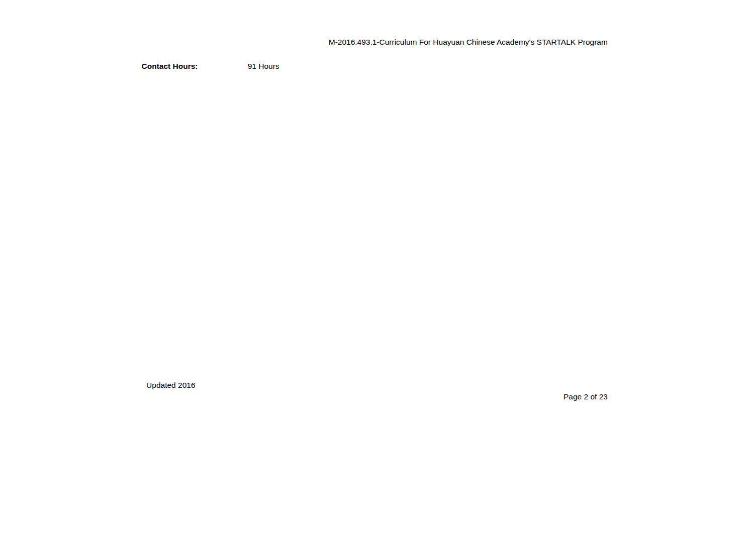M-2016.493.1-Curriculum For Huayuan Chinese Academy's STARTALK Program
Contact Hours:
91 Hours
Updated 2016
Page 2 of 23